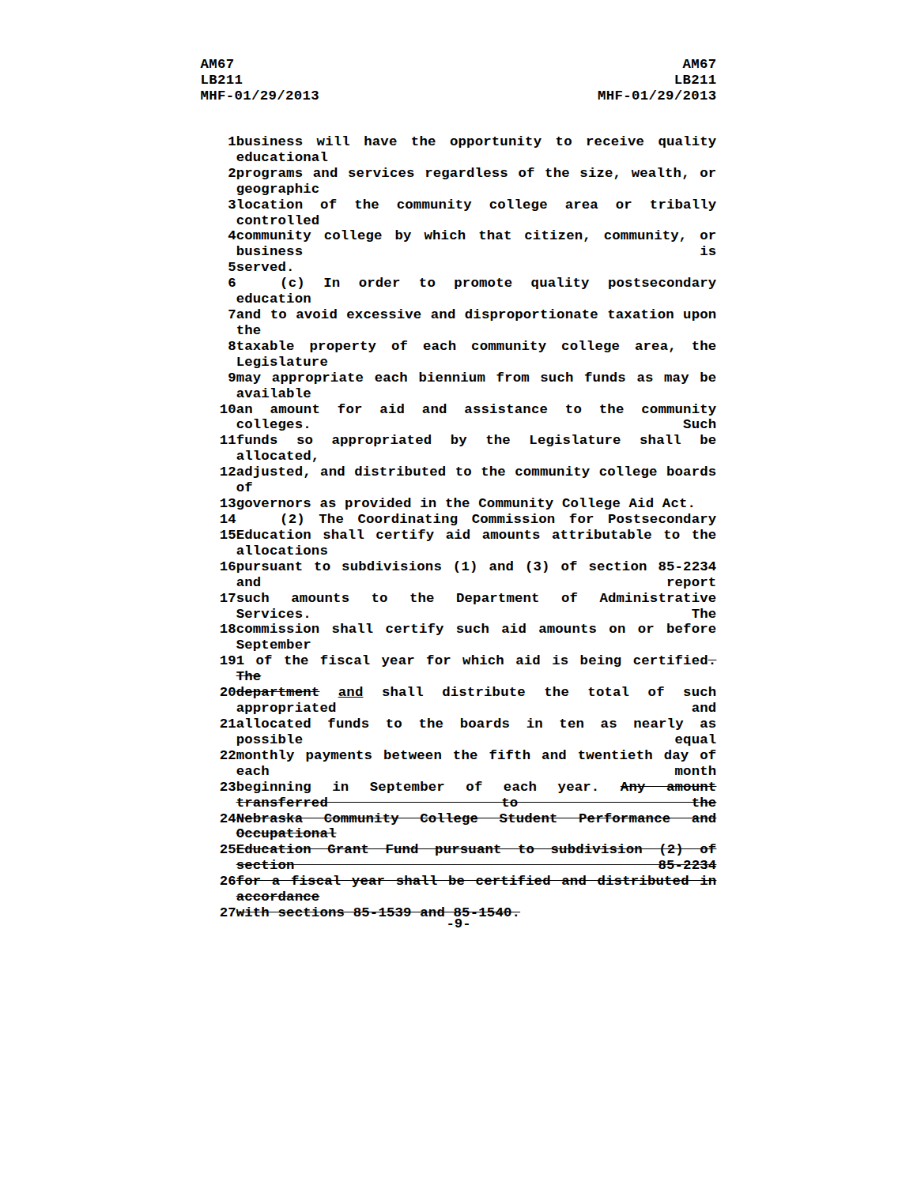AM67 AM67
LB211 LB211
MHF-01/29/2013 MHF-01/29/2013
| 1 | business will have the opportunity to receive quality educational |
| 2 | programs and services regardless of the size, wealth, or geographic |
| 3 | location of the community college area or tribally controlled |
| 4 | community college by which that citizen, community, or business is |
| 5 | served. |
| 6 | (c) In order to promote quality postsecondary education |
| 7 | and to avoid excessive and disproportionate taxation upon the |
| 8 | taxable property of each community college area, the Legislature |
| 9 | may appropriate each biennium from such funds as may be available |
| 10 | an amount for aid and assistance to the community colleges. Such |
| 11 | funds so appropriated by the Legislature shall be allocated, |
| 12 | adjusted, and distributed to the community college boards of |
| 13 | governors as provided in the Community College Aid Act. |
| 14 | (2) The Coordinating Commission for Postsecondary |
| 15 | Education shall certify aid amounts attributable to the allocations |
| 16 | pursuant to subdivisions (1) and (3) of section 85-2234 and report |
| 17 | such amounts to the Department of Administrative Services. The |
| 18 | commission shall certify such aid amounts on or before September |
| 19 | 1 of the fiscal year for which aid is being certified . The |
| 20 | department and shall distribute the total of such appropriated and |
| 21 | allocated funds to the boards in ten as nearly as possible equal |
| 22 | monthly payments between the fifth and twentieth day of each month |
| 23 | beginning in September of each year. Any amount transferred to the |
| 24 | Nebraska Community College Student Performance and Occupational |
| 25 | Education Grant Fund pursuant to subdivision (2) of section 85-2234 |
| 26 | for a fiscal year shall be certified and distributed in accordance |
| 27 | with sections 85-1539 and 85-1540. |
-9-